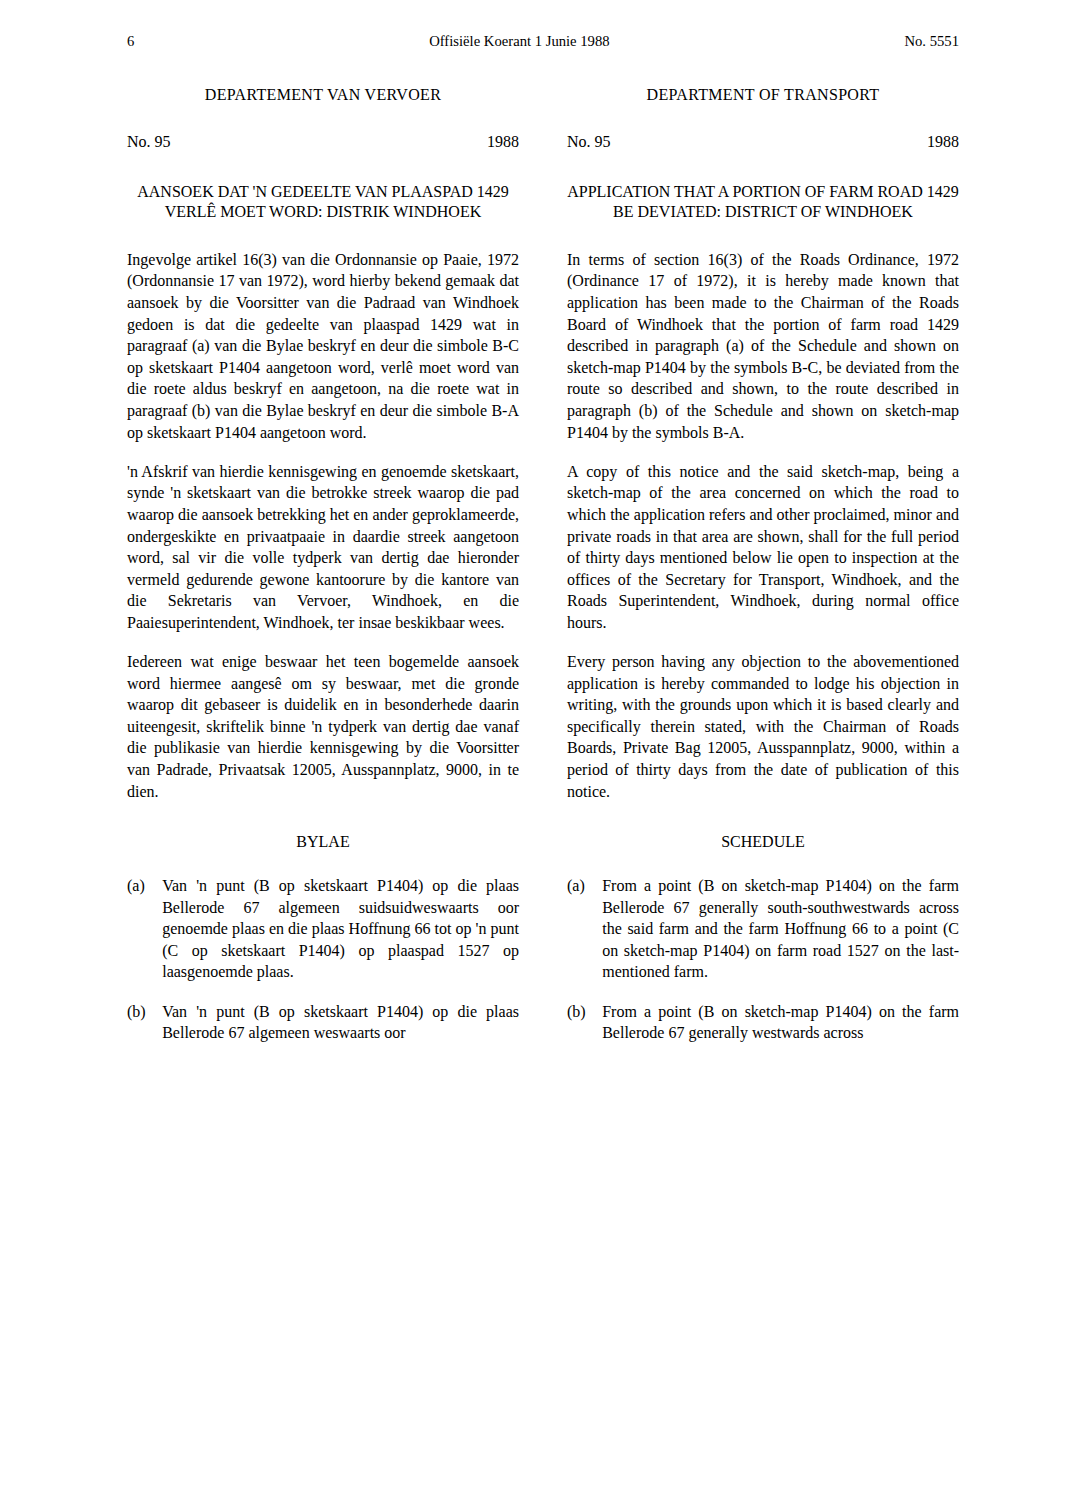6 Offisiële Koerant 1 Junie 1988 No. 5551
Departement van Vervoer
No. 95 1988
Aansoek dat 'n gedeelte van plaaspad 1429 verlê moet word: Distrik Windhoek
Ingevolge artikel 16(3) van die Ordonnansie op Paaie, 1972 (Ordonnansie 17 van 1972), word hierby bekend gemaak dat aansoek by die Voorsitter van die Padraad van Windhoek gedoen is dat die gedeelte van plaaspad 1429 wat in paragraaf (a) van die Bylae beskryf en deur die simbole B-C op sketskaart P1404 aangetoon word, verlê moet word van die roete aldus beskryf en aangetoon, na die roete wat in paragraaf (b) van die Bylae beskryf en deur die simbole B-A op sketskaart P1404 aangetoon word.
'n Afskrif van hierdie kennisgewing en genoemde sketskaart, synde 'n sketskaart van die betrokke streek waarop die pad waarop die aansoek betrekking het en ander geproklameerde, ondergeskikte en privaatpaaie in daardie streek aangetoon word, sal vir die volle tydperk van dertig dae hieronder vermeld gedurende gewone kantoorure by die kantore van die Sekretaris van Vervoer, Windhoek, en die Paaiesuperintendent, Windhoek, ter insae beskikbaar wees.
Iedereen wat enige beswaar het teen bogemelde aansoek word hiermee aangesê om sy beswaar, met die gronde waarop dit gebaseer is duidelik en in besonderhede daarin uiteengesit, skriftelik binne 'n tydperk van dertig dae vanaf die publikasie van hierdie kennisgewing by die Voorsitter van Padrade, Privaatsak 12005, Ausspannplatz, 9000, in te dien.
Bylae
(a) Van 'n punt (B op sketskaart P1404) op die plaas Bellerode 67 algemeen suidsuidweswaarts oor genoemde plaas en die plaas Hoffnung 66 tot op 'n punt (C op sketskaart P1404) op plaaspad 1527 op laasgenoemde plaas.
(b) Van 'n punt (B op sketskaart P1404) op die plaas Bellerode 67 algemeen weswaarts oor
Department of Transport
No. 95 1988
Application that a portion of farm road 1429 be deviated: District of Windhoek
In terms of section 16(3) of the Roads Ordinance, 1972 (Ordinance 17 of 1972), it is hereby made known that application has been made to the Chairman of the Roads Board of Windhoek that the portion of farm road 1429 described in paragraph (a) of the Schedule and shown on sketch-map P1404 by the symbols B-C, be deviated from the route so described and shown, to the route described in paragraph (b) of the Schedule and shown on sketch-map P1404 by the symbols B-A.
A copy of this notice and the said sketch-map, being a sketch-map of the area concerned on which the road to which the application refers and other proclaimed, minor and private roads in that area are shown, shall for the full period of thirty days mentioned below lie open to inspection at the offices of the Secretary for Transport, Windhoek, and the Roads Superintendent, Windhoek, during normal office hours.
Every person having any objection to the abovementioned application is hereby commanded to lodge his objection in writing, with the grounds upon which it is based clearly and specifically therein stated, with the Chairman of Roads Boards, Private Bag 12005, Ausspannplatz, 9000, within a period of thirty days from the date of publication of this notice.
Schedule
(a) From a point (B on sketch-map P1404) on the farm Bellerode 67 generally south-southwestwards across the said farm and the farm Hoffnung 66 to a point (C on sketch-map P1404) on farm road 1527 on the last-mentioned farm.
(b) From a point (B on sketch-map P1404) on the farm Bellerode 67 generally westwards across